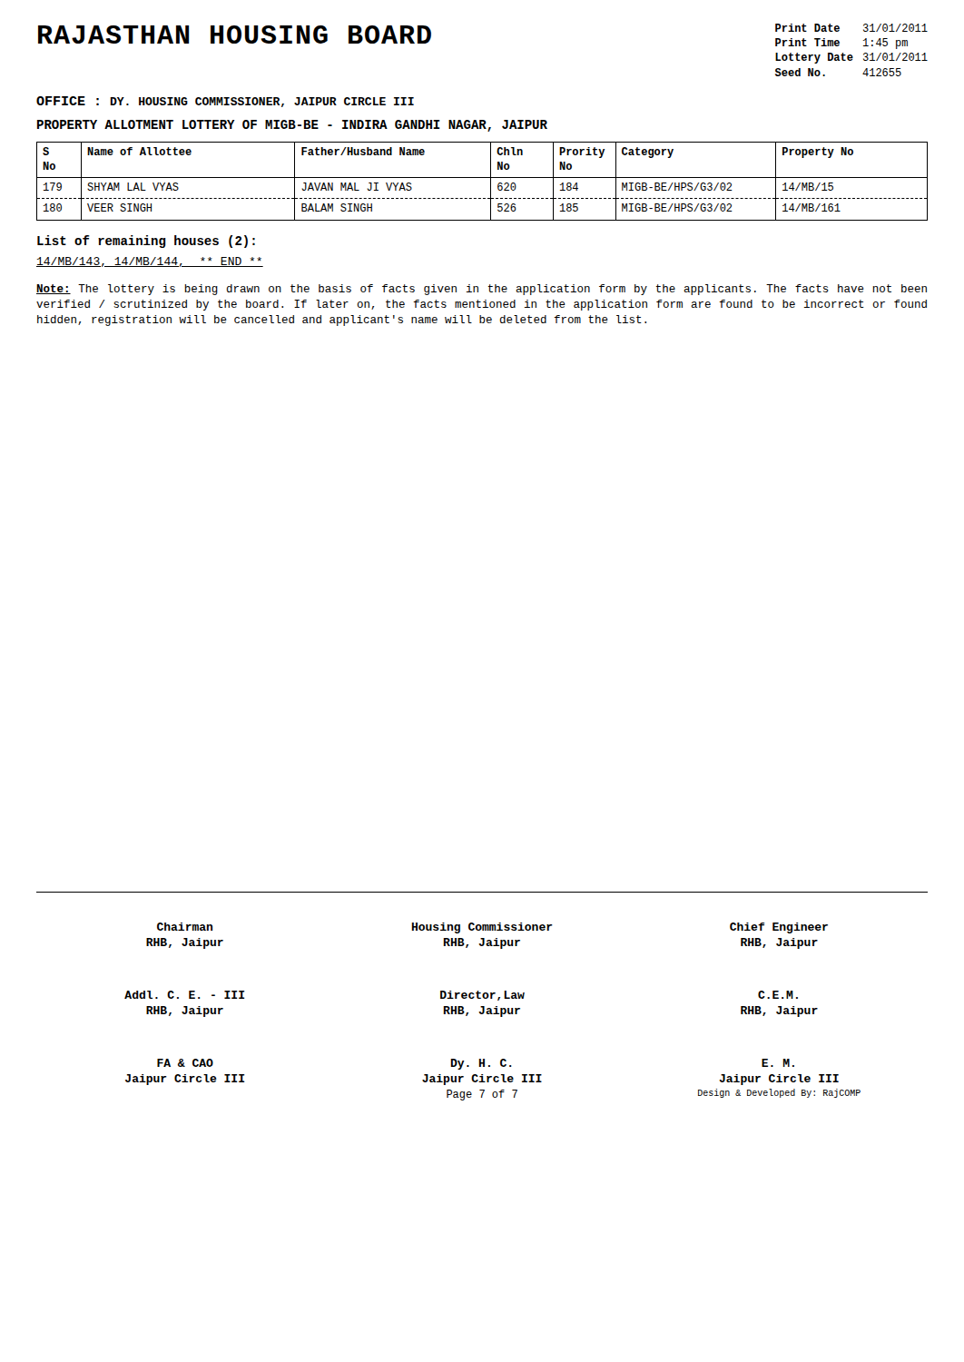RAJASTHAN HOUSING BOARD
| Print Date | 31/01/2011 |
| Print Time | 1:45 pm |
| Lottery Date | 31/01/2011 |
| Seed No. | 412655 |
OFFICE : DY. HOUSING COMMISSIONER, JAIPUR CIRCLE III
PROPERTY ALLOTMENT LOTTERY OF MIGB-BE - INDIRA GANDHI NAGAR, JAIPUR
| S No | Name of Allottee | Father/Husband Name | Chln No | Prority No | Category | Property No |
| --- | --- | --- | --- | --- | --- | --- |
| 179 | SHYAM LAL VYAS | JAVAN MAL JI VYAS | 620 | 184 | MIGB-BE/HPS/G3/02 | 14/MB/15 |
| 180 | VEER SINGH | BALAM SINGH | 526 | 185 | MIGB-BE/HPS/G3/02 | 14/MB/161 |
List of remaining houses (2):
14/MB/143, 14/MB/144, ** END **
Note: The lottery is being drawn on the basis of facts given in the application form by the applicants. The facts have not been verified / scrutinized by the board. If later on, the facts mentioned in the application form are found to be incorrect or found hidden, registration will be cancelled and applicant's name will be deleted from the list.
Chairman
RHB, Jaipur
Housing Commissioner
RHB, Jaipur
Chief Engineer
RHB, Jaipur
Addl. C. E. - III
RHB, Jaipur
Director,Law
RHB, Jaipur
C.E.M.
RHB, Jaipur
FA & CAO
Jaipur Circle III
Dy. H. C.
Jaipur Circle III
Page 7 of 7
E. M.
Jaipur Circle III
Design & Developed By: RajCOMP